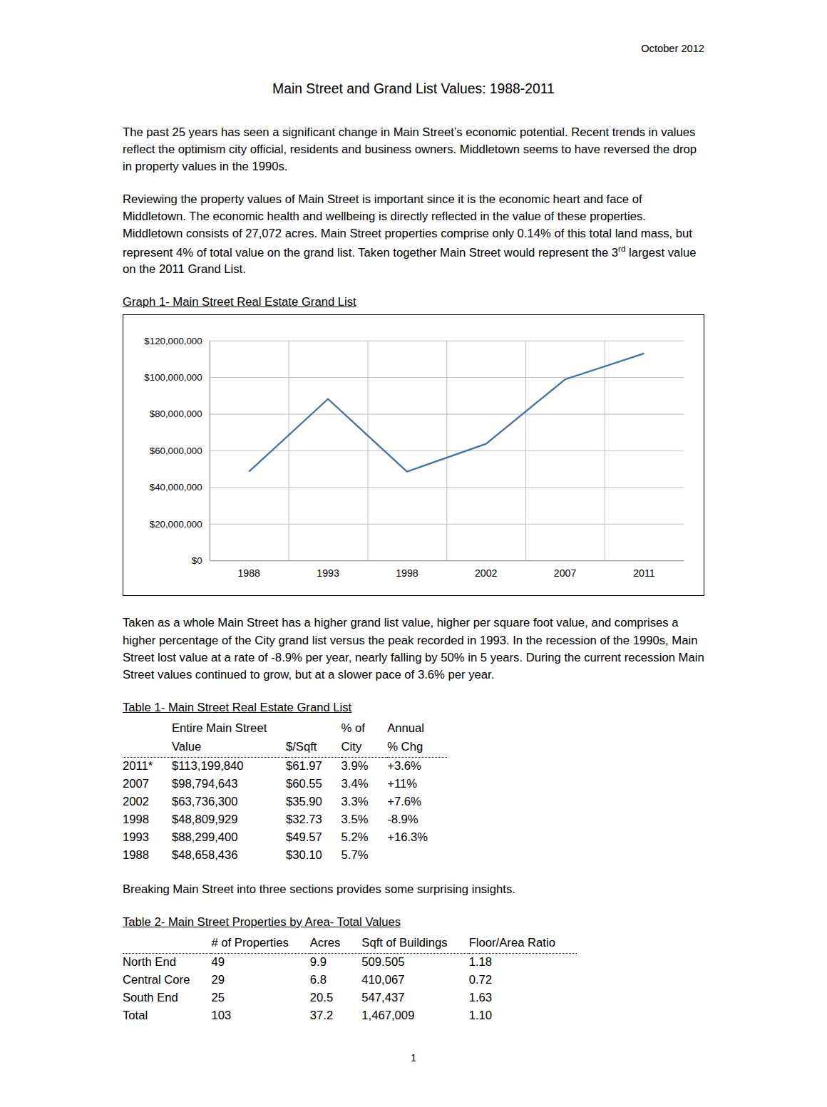October 2012
Main Street and Grand List Values: 1988-2011
The past 25 years has seen a significant change in Main Street’s economic potential. Recent trends in values reflect the optimism city official, residents and business owners. Middletown seems to have reversed the drop in property values in the 1990s.
Reviewing the property values of Main Street is important since it is the economic heart and face of Middletown. The economic health and wellbeing is directly reflected in the value of these properties. Middletown consists of 27,072 acres. Main Street properties comprise only 0.14% of this total land mass, but represent 4% of total value on the grand list. Taken together Main Street would represent the 3rd largest value on the 2011 Grand List.
Graph 1- Main Street Real Estate Grand List
$120,000,000 $100,000,000 $80,000,000 $60,000,000 $40,000,000 $20,000,000 $0 1988 1993 1998 2002 2007 2011
Taken as a whole Main Street has a higher grand list value, higher per square foot value, and comprises a higher percentage of the City grand list versus the peak recorded in 1993. In the recession of the 1990s, Main Street lost value at a rate of -8.9% per year, nearly falling by 50% in 5 years. During the current recession Main Street values continued to grow, but at a slower pace of 3.6% per year.
Table 1- Main Street Real Estate Grand List
| | Entire Main Street | | % of | Annual |
| --- | --- | --- | --- | --- |
| | Value | $/Sqft | City | % Chg |
| 2011* | $113,199,840 | $61.97 | 3.9% | +3.6% |
| 2007 | $98,794,643 | $60.55 | 3.4% | +11% |
| 2002 | $63,736,300 | $35.90 | 3.3% | +7.6% |
| 1998 | $48,809,929 | $32.73 | 3.5% | -8.9% |
| 1993 | $88,299,400 | $49.57 | 5.2% | +16.3% |
| 1988 | $48,658,436 | $30.10 | 5.7% | |
Breaking Main Street into three sections provides some surprising insights.
Table 2- Main Street Properties by Area- Total Values
| | # of Properties | Acres | Sqft of Buildings | Floor/Area Ratio |
| --- | --- | --- | --- | --- |
| North End | 49 | 9.9 | 509.505 | 1.18 |
| Central Core | 29 | 6.8 | 410,067 | 0.72 |
| South End | 25 | 20.5 | 547,437 | 1.63 |
| Total | 103 | 37.2 | 1,467,009 | 1.10 |
1